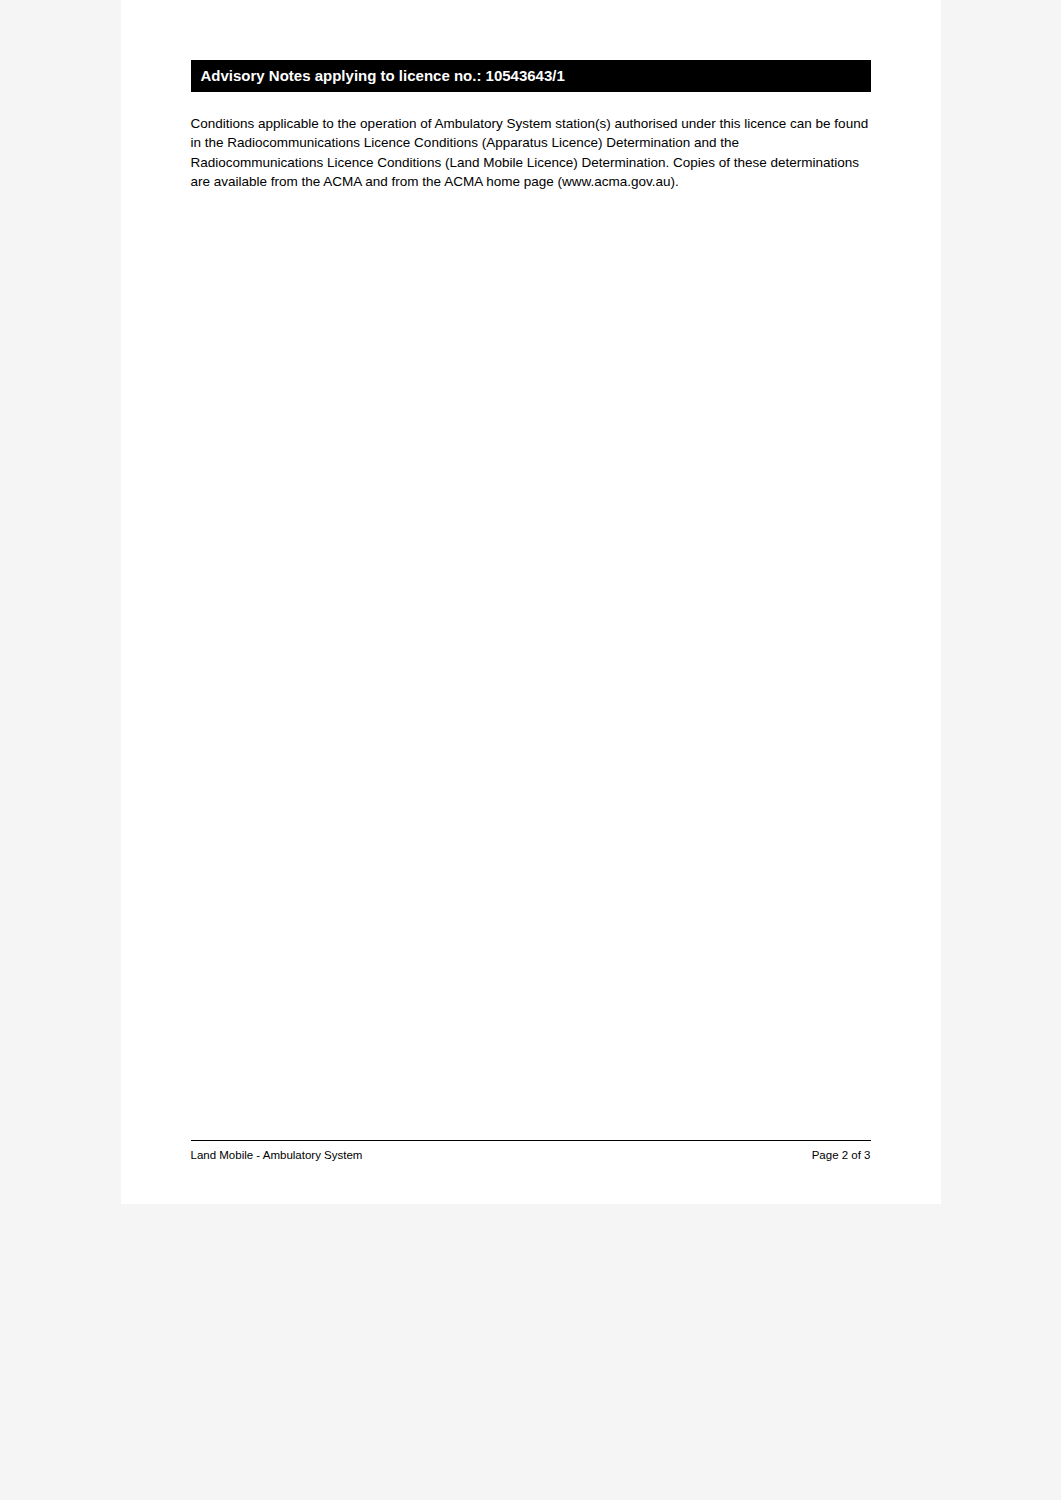Advisory Notes applying to licence no.: 10543643/1
Conditions applicable to the operation of Ambulatory System station(s) authorised under this licence can be found in the Radiocommunications Licence Conditions (Apparatus Licence) Determination and the Radiocommunications Licence Conditions (Land Mobile Licence) Determination. Copies of these determinations are available from the ACMA and from the ACMA home page (www.acma.gov.au).
Land Mobile - Ambulatory System Page 2 of 3